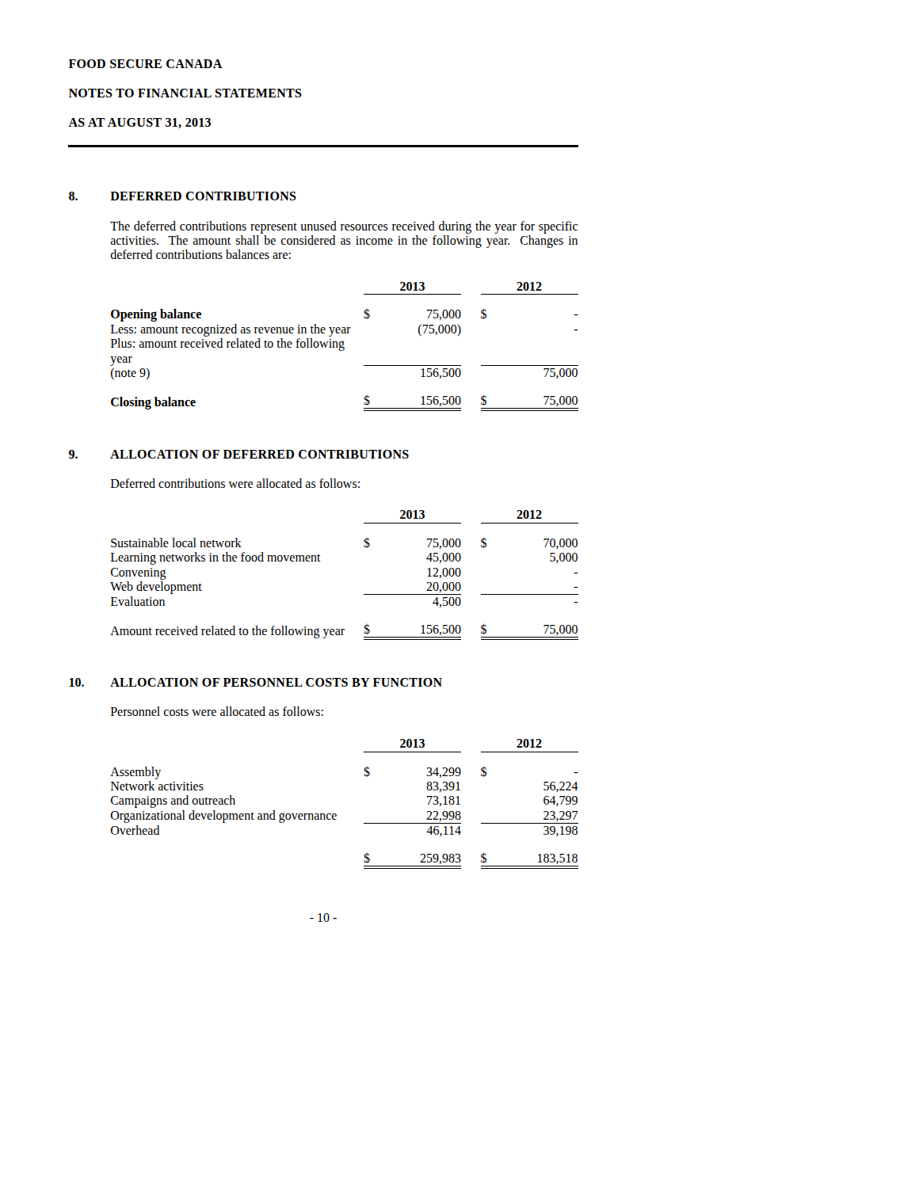FOOD SECURE CANADA
NOTES TO FINANCIAL STATEMENTS
AS AT AUGUST 31, 2013
8.
DEFERRED CONTRIBUTIONS
The deferred contributions represent unused resources received during the year for specific activities. The amount shall be considered as income in the following year. Changes in deferred contributions balances are:
| | 2013 | | 2012 |
| Opening balance | $ | 75,000 | | $ | - |
| Less: amount recognized as revenue in the year | | (75,000) | | | - |
| Plus: amount received related to the following year | | | | | |
| (note 9) | | 156,500 | | | 75,000 |
| Closing balance | $ | 156,500 | | $ | 75,000 |
9.
ALLOCATION OF DEFERRED CONTRIBUTIONS
Deferred contributions were allocated as follows:
| | 2013 | | 2012 |
| Sustainable local network | $ | 75,000 | | $ | 70,000 |
| Learning networks in the food movement | | 45,000 | | | 5,000 |
| Convening | | 12,000 | | | - |
| Web development | | 20,000 | | | - |
| Evaluation | | 4,500 | | | - |
| Amount received related to the following year | $ | 156,500 | | $ | 75,000 |
10.
ALLOCATION OF PERSONNEL COSTS BY FUNCTION
Personnel costs were allocated as follows:
| | 2013 | | 2012 |
| Assembly | $ | 34,299 | | $ | - |
| Network activities | | 83,391 | | | 56,224 |
| Campaigns and outreach | | 73,181 | | | 64,799 |
| Organizational development and governance | | 22,998 | | | 23,297 |
| Overhead | | 46,114 | | | 39,198 |
| | $ | 259,983 | | $ | 183,518 |
- 10 -